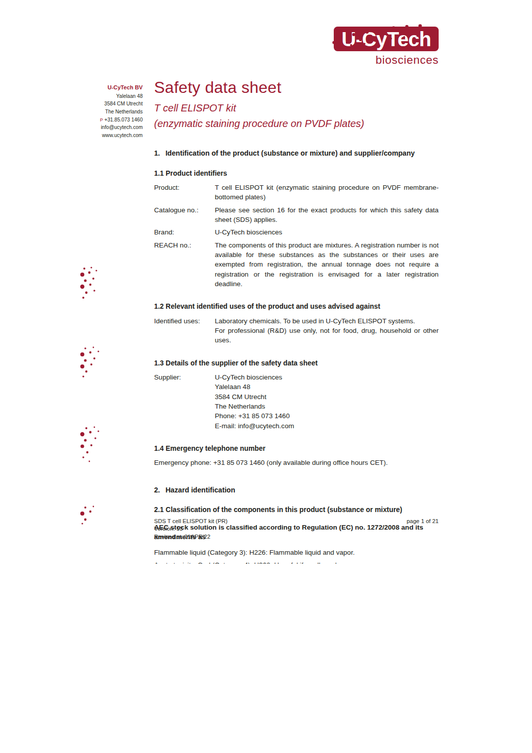U-CyTech
biosciences
U-CyTech BV
Yalelaan 48
3584 CM Utrecht
The Netherlands
P +31.85.073 1460
info@ucytech.com
www.ucytech.com
Safety data sheet
T cell ELISPOT kit
(enzymatic staining procedure on PVDF plates)
1. Identification of the product (substance or mixture) and supplier/company
1.1 Product identifiers
| Product: | T cell ELISPOT kit (enzymatic staining procedure on PVDF membrane-bottomed plates) |
| Catalogue no.: | Please see section 16 for the exact products for which this safety data sheet (SDS) applies. |
| Brand: | U-CyTech biosciences |
| REACH no.: | The components of this product are mixtures. A registration number is not available for these substances as the substances or their uses are exempted from registration, the annual tonnage does not require a registration or the registration is envisaged for a later registration deadline. |
1.2 Relevant identified uses of the product and uses advised against
| Identified uses: | Laboratory chemicals. To be used in U-CyTech ELISPOT systems. For professional (R&D) use only, not for food, drug, household or other uses. |
1.3 Details of the supplier of the safety data sheet
| Supplier: | U-CyTech biosciences Yalelaan 48 3584 CM Utrecht The Netherlands Phone: +31 85 073 1460 E-mail: info@ucytech.com |
1.4 Emergency telephone number
Emergency phone: +31 85 073 1460 (only available during office hours CET).
2. Hazard identification
2.1 Classification of the components in this product (substance or mixture)
AEC stock solution is classified according to Regulation (EC) no. 1272/2008 and its amendments as
Flammable liquid (Category 3): H226: Flammable liquid and vapor.
Acute toxicity, Oral (Category 4): H302: Harmful if swallowed.
Carcinogenicity (Category 1B): H350: May cause cancer.
Skin irritation (Category 2): H315: Causes skin irritation.
Eye irritation (Category 2): H319: Causes serious eye irritation.
SDS T cell ELISPOT kit (PR)
Version: 13
Revised at: 01APR’22
page 1 of 21